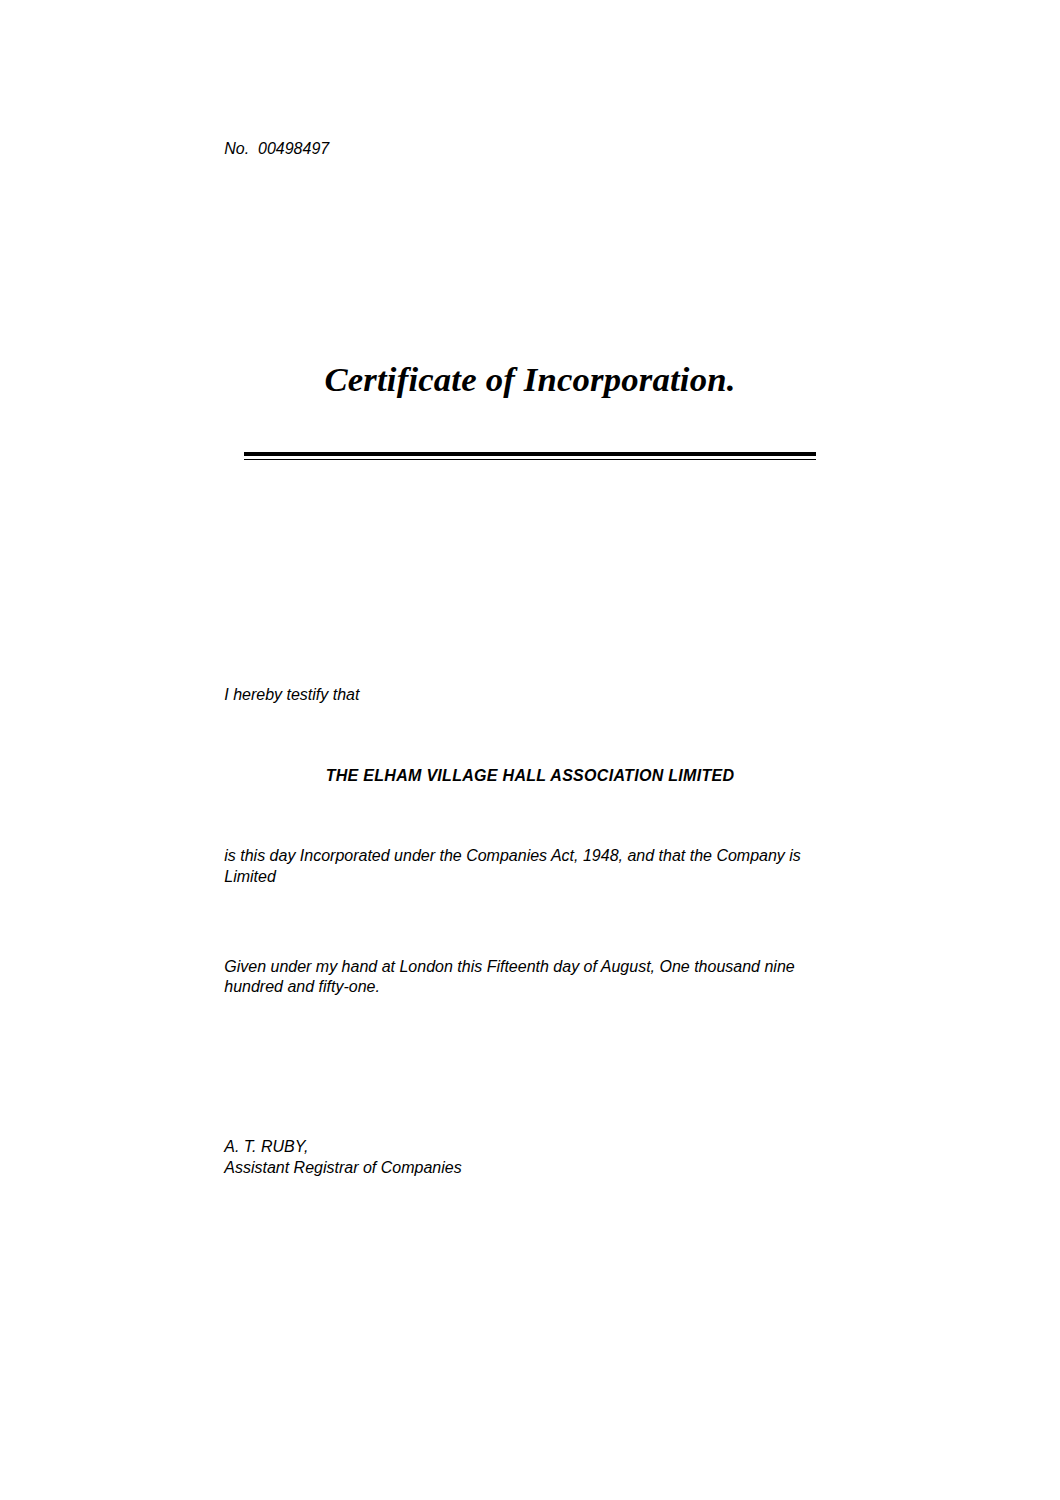No. 00498497
Certificate of Incorporation.
I hereby testify that
THE ELHAM VILLAGE HALL ASSOCIATION LIMITED
is this day Incorporated under the Companies Act, 1948, and that the Company is Limited
Given under my hand at London this Fifteenth day of August, One thousand nine hundred and fifty-one.
A. T. RUBY, Assistant Registrar of Companies